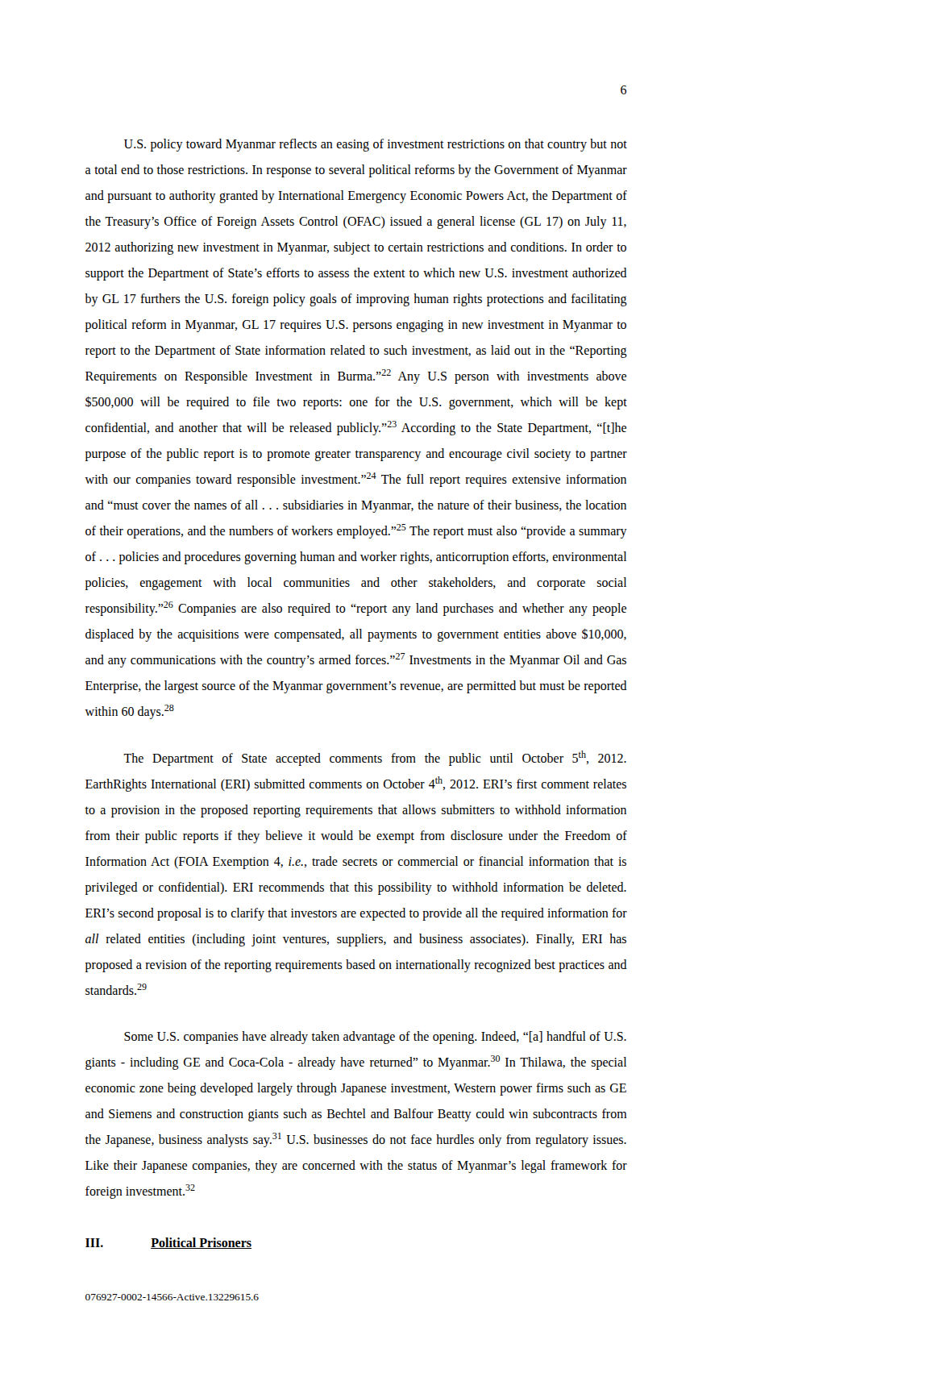6
U.S. policy toward Myanmar reflects an easing of investment restrictions on that country but not a total end to those restrictions. In response to several political reforms by the Government of Myanmar and pursuant to authority granted by International Emergency Economic Powers Act, the Department of the Treasury’s Office of Foreign Assets Control (OFAC) issued a general license (GL 17) on July 11, 2012 authorizing new investment in Myanmar, subject to certain restrictions and conditions. In order to support the Department of State’s efforts to assess the extent to which new U.S. investment authorized by GL 17 furthers the U.S. foreign policy goals of improving human rights protections and facilitating political reform in Myanmar, GL 17 requires U.S. persons engaging in new investment in Myanmar to report to the Department of State information related to such investment, as laid out in the “Reporting Requirements on Responsible Investment in Burma.”22 Any U.S person with investments above $500,000 will be required to file two reports: one for the U.S. government, which will be kept confidential, and another that will be released publicly.”23 According to the State Department, “[t]he purpose of the public report is to promote greater transparency and encourage civil society to partner with our companies toward responsible investment.”24 The full report requires extensive information and “must cover the names of all . . . subsidiaries in Myanmar, the nature of their business, the location of their operations, and the numbers of workers employed.”25 The report must also “provide a summary of . . . policies and procedures governing human and worker rights, anticorruption efforts, environmental policies, engagement with local communities and other stakeholders, and corporate social responsibility.”26 Companies are also required to “report any land purchases and whether any people displaced by the acquisitions were compensated, all payments to government entities above $10,000, and any communications with the country’s armed forces.”27 Investments in the Myanmar Oil and Gas Enterprise, the largest source of the Myanmar government’s revenue, are permitted but must be reported within 60 days.28
The Department of State accepted comments from the public until October 5th, 2012. EarthRights International (ERI) submitted comments on October 4th, 2012. ERI’s first comment relates to a provision in the proposed reporting requirements that allows submitters to withhold information from their public reports if they believe it would be exempt from disclosure under the Freedom of Information Act (FOIA Exemption 4, i.e., trade secrets or commercial or financial information that is privileged or confidential). ERI recommends that this possibility to withhold information be deleted. ERI’s second proposal is to clarify that investors are expected to provide all the required information for all related entities (including joint ventures, suppliers, and business associates). Finally, ERI has proposed a revision of the reporting requirements based on internationally recognized best practices and standards.29
Some U.S. companies have already taken advantage of the opening. Indeed, “[a] handful of U.S. giants - including GE and Coca-Cola - already have returned” to Myanmar.30 In Thilawa, the special economic zone being developed largely through Japanese investment, Western power firms such as GE and Siemens and construction giants such as Bechtel and Balfour Beatty could win subcontracts from the Japanese, business analysts say.31 U.S. businesses do not face hurdles only from regulatory issues. Like their Japanese companies, they are concerned with the status of Myanmar’s legal framework for foreign investment.32
III. Political Prisoners
076927-0002-14566-Active.13229615.6